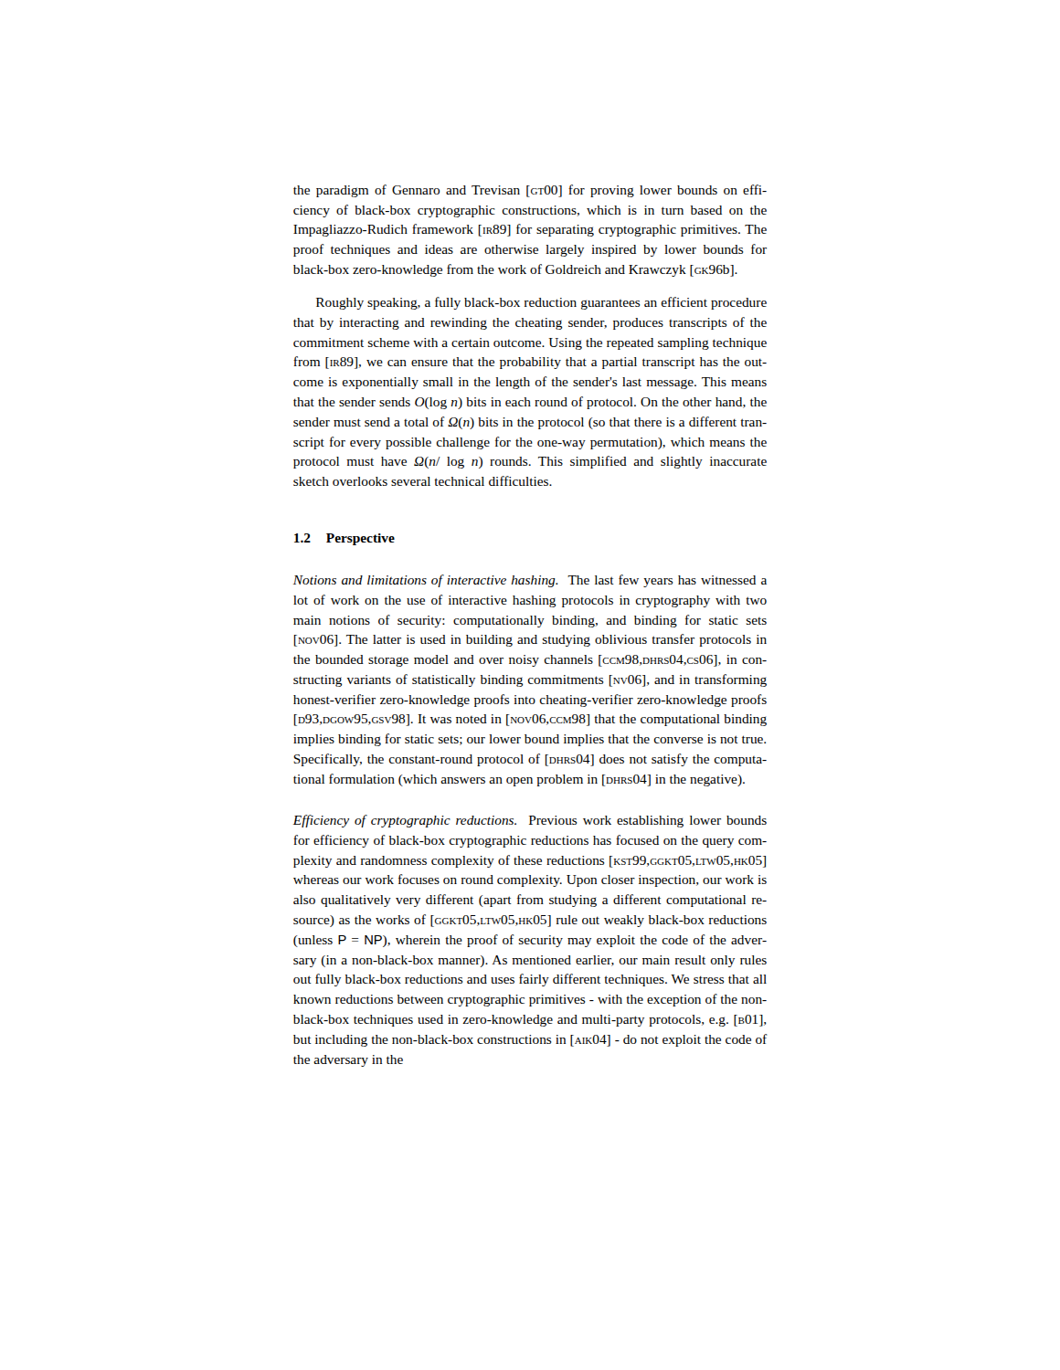the paradigm of Gennaro and Trevisan [gt00] for proving lower bounds on efficiency of black-box cryptographic constructions, which is in turn based on the Impagliazzo-Rudich framework [ir89] for separating cryptographic primitives. The proof techniques and ideas are otherwise largely inspired by lower bounds for black-box zero-knowledge from the work of Goldreich and Krawczyk [gk96b].
Roughly speaking, a fully black-box reduction guarantees an efficient procedure that by interacting and rewinding the cheating sender, produces transcripts of the commitment scheme with a certain outcome. Using the repeated sampling technique from [ir89], we can ensure that the probability that a partial transcript has the outcome is exponentially small in the length of the sender's last message. This means that the sender sends O(log n) bits in each round of protocol. On the other hand, the sender must send a total of Ω(n) bits in the protocol (so that there is a different transcript for every possible challenge for the one-way permutation), which means the protocol must have Ω(n/ log n) rounds. This simplified and slightly inaccurate sketch overlooks several technical difficulties.
1.2 Perspective
Notions and limitations of interactive hashing. The last few years has witnessed a lot of work on the use of interactive hashing protocols in cryptography with two main notions of security: computationally binding, and binding for static sets [nov06]. The latter is used in building and studying oblivious transfer protocols in the bounded storage model and over noisy channels [ccm98,dhrs04,cs06], in constructing variants of statistically binding commitments [nv06], and in transforming honest-verifier zero-knowledge proofs into cheating-verifier zero-knowledge proofs [d93,dgow95,gsv98]. It was noted in [nov06,ccm98] that the computational binding implies binding for static sets; our lower bound implies that the converse is not true. Specifically, the constant-round protocol of [dhrs04] does not satisfy the computational formulation (which answers an open problem in [dhrs04] in the negative).
Efficiency of cryptographic reductions. Previous work establishing lower bounds for efficiency of black-box cryptographic reductions has focused on the query complexity and randomness complexity of these reductions [kst99,ggkt05,ltw05,hk05] whereas our work focuses on round complexity. Upon closer inspection, our work is also qualitatively very different (apart from studying a different computational resource) as the works of [ggkt05,ltw05,hk05] rule out weakly black-box reductions (unless P = NP), wherein the proof of security may exploit the code of the adversary (in a non-black-box manner). As mentioned earlier, our main result only rules out fully black-box reductions and uses fairly different techniques. We stress that all known reductions between cryptographic primitives - with the exception of the non-black-box techniques used in zero-knowledge and multi-party protocols, e.g. [b01], but including the non-black-box constructions in [aik04] - do not exploit the code of the adversary in the